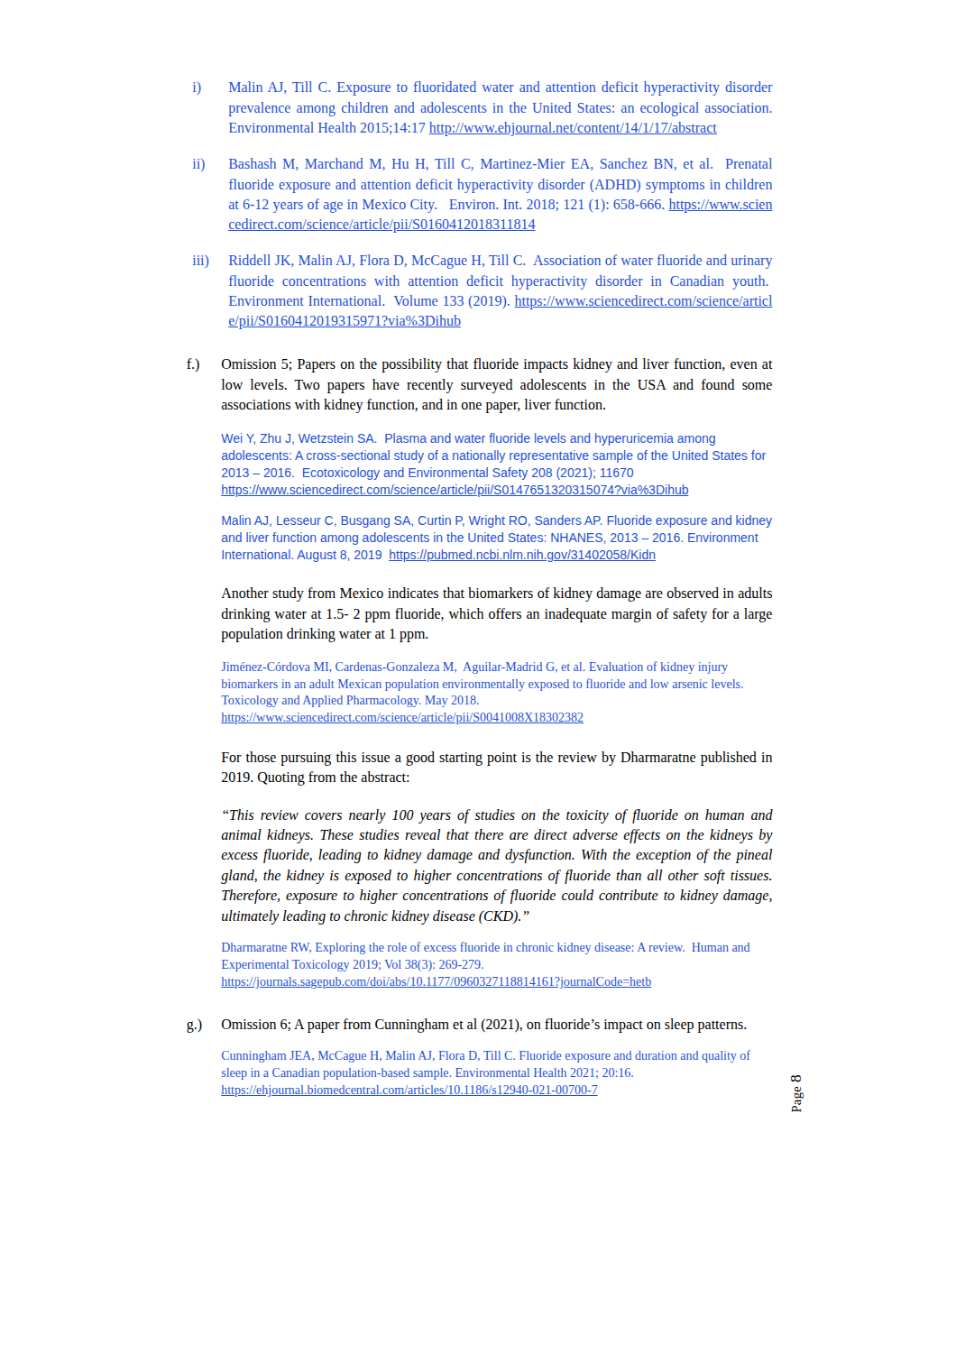i) Malin AJ, Till C. Exposure to fluoridated water and attention deficit hyperactivity disorder prevalence among children and adolescents in the United States: an ecological association. Environmental Health 2015;14:17 http://www.ehjournal.net/content/14/1/17/abstract
ii) Bashash M, Marchand M, Hu H, Till C, Martinez-Mier EA, Sanchez BN, et al. Prenatal fluoride exposure and attention deficit hyperactivity disorder (ADHD) symptoms in children at 6-12 years of age in Mexico City. Environ. Int. 2018; 121 (1): 658-666. https://www.sciencedirect.com/science/article/pii/S0160412018311814
iii) Riddell JK, Malin AJ, Flora D, McCague H, Till C. Association of water fluoride and urinary fluoride concentrations with attention deficit hyperactivity disorder in Canadian youth. Environment International. Volume 133 (2019). https://www.sciencedirect.com/science/article/pii/S0160412019315971?via%3Dihub
f.)
Omission 5; Papers on the possibility that fluoride impacts kidney and liver function, even at low levels. Two papers have recently surveyed adolescents in the USA and found some associations with kidney function, and in one paper, liver function.
Wei Y, Zhu J, Wetzstein SA. Plasma and water fluoride levels and hyperuricemia among adolescents: A cross-sectional study of a nationally representative sample of the United States for 2013 – 2016. Ecotoxicology and Environmental Safety 208 (2021); 11670
https://www.sciencedirect.com/science/article/pii/S0147651320315074?via%3Dihub
Malin AJ, Lesseur C, Busgang SA, Curtin P, Wright RO, Sanders AP. Fluoride exposure and kidney and liver function among adolescents in the United States: NHANES, 2013 – 2016. Environment International. August 8, 2019 https://pubmed.ncbi.nlm.nih.gov/31402058/Kidn
Another study from Mexico indicates that biomarkers of kidney damage are observed in adults drinking water at 1.5- 2 ppm fluoride, which offers an inadequate margin of safety for a large population drinking water at 1 ppm.
Jiménez-Córdova MI, Cardenas-Gonzaleza M, Aguilar-Madrid G, et al. Evaluation of kidney injury biomarkers in an adult Mexican population environmentally exposed to fluoride and low arsenic levels. Toxicology and Applied Pharmacology. May 2018.
https://www.sciencedirect.com/science/article/pii/S0041008X18302382
For those pursuing this issue a good starting point is the review by Dharmaratne published in 2019. Quoting from the abstract:
“This review covers nearly 100 years of studies on the toxicity of fluoride on human and animal kidneys. These studies reveal that there are direct adverse effects on the kidneys by excess fluoride, leading to kidney damage and dysfunction. With the exception of the pineal gland, the kidney is exposed to higher concentrations of fluoride than all other soft tissues. Therefore, exposure to higher concentrations of fluoride could contribute to kidney damage, ultimately leading to chronic kidney disease (CKD).”
Dharmaratne RW, Exploring the role of excess fluoride in chronic kidney disease: A review. Human and Experimental Toxicology 2019; Vol 38(3): 269-279.
https://journals.sagepub.com/doi/abs/10.1177/0960327118814161?journalCode=hetb
g.)
Omission 6; A paper from Cunningham et al (2021), on fluoride’s impact on sleep patterns.
Cunningham JEA, McCague H, Malin AJ, Flora D, Till C. Fluoride exposure and duration and quality of sleep in a Canadian population-based sample. Environmental Health 2021; 20:16.
https://ehjournal.biomedcentral.com/articles/10.1186/s12940-021-00700-7
Page 8